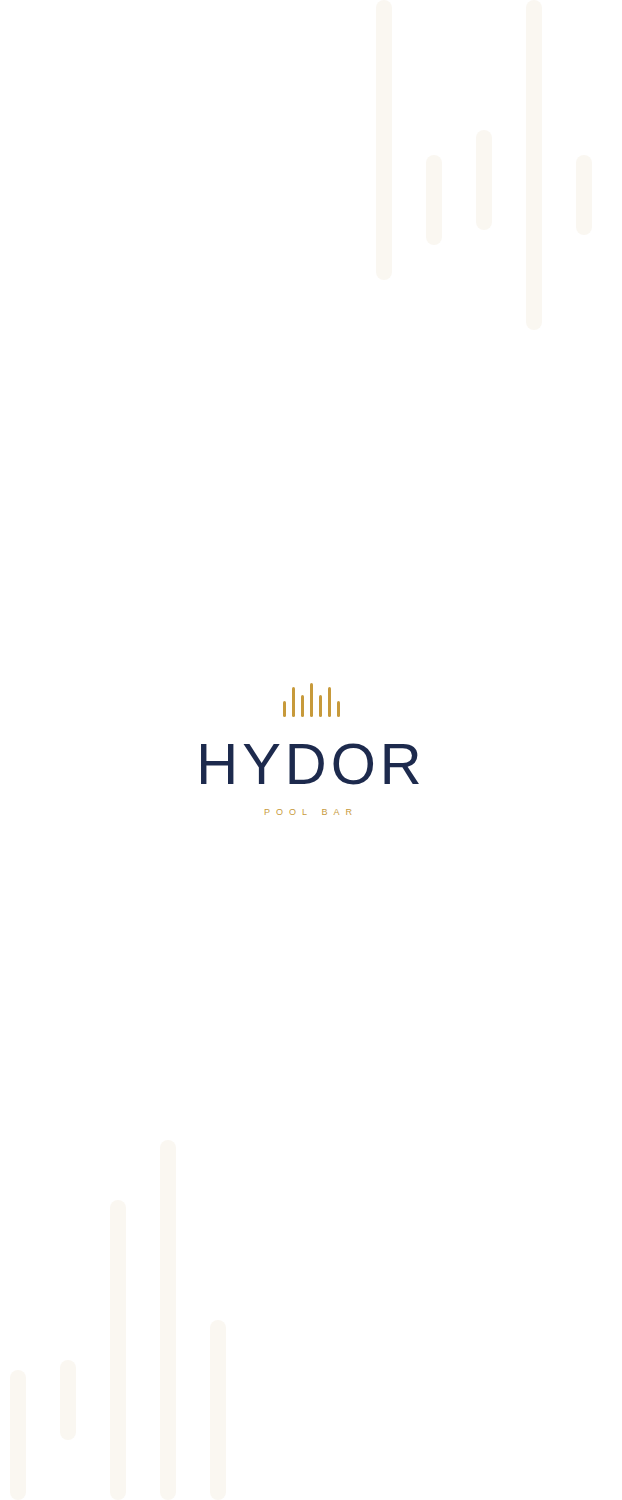HYDOR
Pool Bar